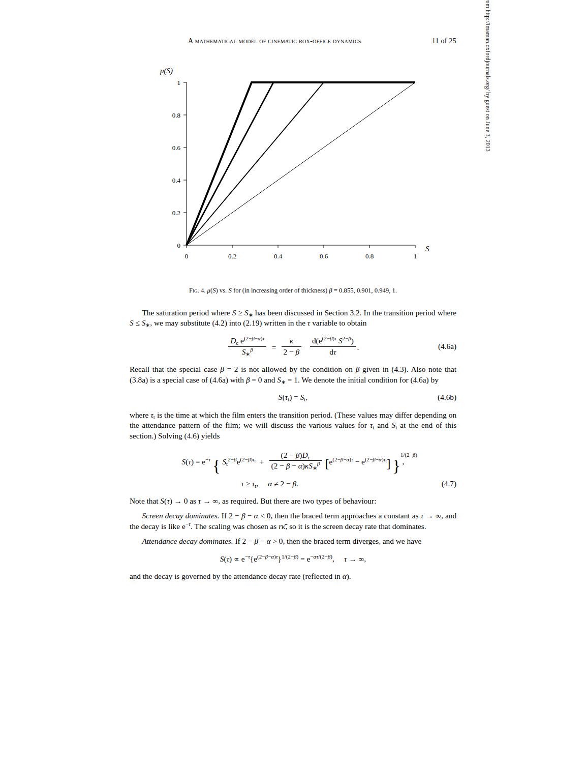A mathematical model of cinematic box-office dynamics 11 of 25
μ(S) S 1 0.8 0.6 0.4 0.2 0 0 0.2 0.4 0.6 0.8 1
Fig. 4. μ(S) vs. S for (in increasing order of thickness) β = 0.855, 0.901, 0.949, 1.
The saturation period where S ≥ S∗ has been discussed in Section 3.2. In the transition period where S ≤ S∗, we may substitute (4.2) into (2.19) written in the τ variable to obtain
Dc e(2−β−α)τ S∗β = κ 2 − β d(e(2−β)τ S2−β) dτ . (4.6a)
Recall that the special case β = 2 is not allowed by the condition on β given in (4.3). Also note that (3.8a) is a special case of (4.6a) with β = 0 and S∗ = 1. We denote the initial condition for (4.6a) by
S(τt) = St, (4.6b)
where τt is the time at which the film enters the transition period. (These values may differ depending on the attendance pattern of the film; we will discuss the various values for τt and St at the end of this section.) Solving (4.6) yields
S(τ) = e−τ { St2−βe(2−β)τt + (2 − β)Dc (2 − β − α)κS∗β [e(2−β−α)τ − e(2−β−α)τt] }1/(2−β) ,
τ ≥ τt, α ≠ 2 − β. (4.7)
Note that S(τ) → 0 as τ → ∞, as required. But there are two types of behaviour:
Screen decay dominates. If 2 − β − α < 0, then the braced term approaches a constant as τ → ∞, and the decay is like e−τ. The scaling was chosen as rκ̄, so it is the screen decay rate that dominates.
Attendance decay dominates. If 2 − β − α > 0, then the braced term diverges, and we have
S(τ) ∝ e−τ{e(2−β−α)τ}1/(2−β) = e−ατ/(2−β), τ → ∞,
and the decay is governed by the attendance decay rate (reflected in α).
Downloaded from http://imaman.oxfordjournals.org/ by guest on June 3, 2013